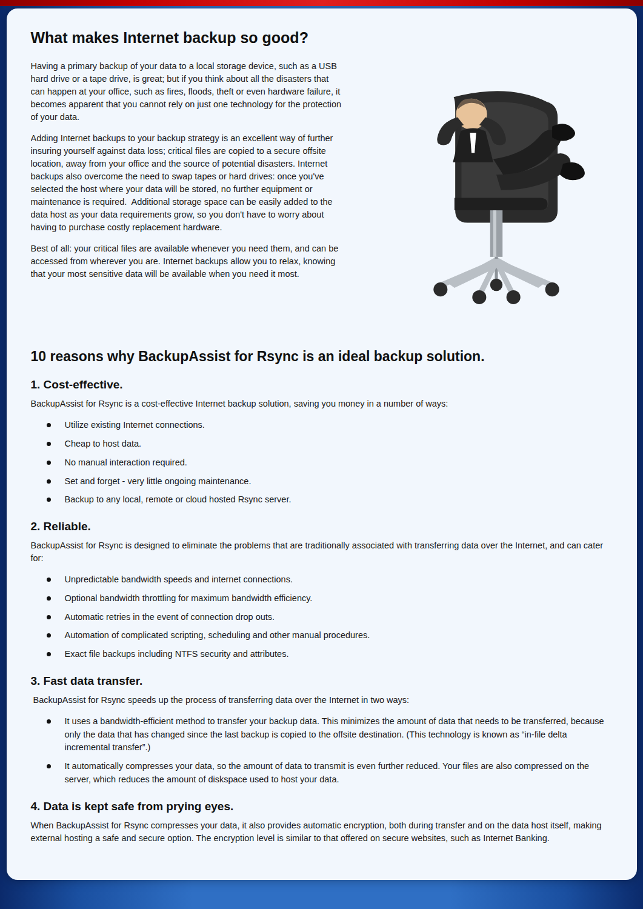What makes Internet backup so good?
Having a primary backup of your data to a local storage device, such as a USB hard drive or a tape drive, is great; but if you think about all the disasters that can happen at your office, such as fires, floods, theft or even hardware failure, it becomes apparent that you cannot rely on just one technology for the protection of your data.
Adding Internet backups to your backup strategy is an excellent way of further insuring yourself against data loss; critical files are copied to a secure offsite location, away from your office and the source of potential disasters. Internet backups also overcome the need to swap tapes or hard drives: once you've selected the host where your data will be stored, no further equipment or maintenance is required. Additional storage space can be easily added to the data host as your data requirements grow, so you don't have to worry about having to purchase costly replacement hardware.
Best of all: your critical files are available whenever you need them, and can be accessed from wherever you are. Internet backups allow you to relax, knowing that your most sensitive data will be available when you need it most.
10 reasons why BackupAssist for Rsync is an ideal backup solution.
1. Cost-effective.
BackupAssist for Rsync is a cost-effective Internet backup solution, saving you money in a number of ways:
Utilize existing Internet connections.
Cheap to host data.
No manual interaction required.
Set and forget - very little ongoing maintenance.
Backup to any local, remote or cloud hosted Rsync server.
2. Reliable.
BackupAssist for Rsync is designed to eliminate the problems that are traditionally associated with transferring data over the Internet, and can cater for:
Unpredictable bandwidth speeds and internet connections.
Optional bandwidth throttling for maximum bandwidth efficiency.
Automatic retries in the event of connection drop outs.
Automation of complicated scripting, scheduling and other manual procedures.
Exact file backups including NTFS security and attributes.
3. Fast data transfer.
BackupAssist for Rsync speeds up the process of transferring data over the Internet in two ways:
It uses a bandwidth-efficient method to transfer your backup data. This minimizes the amount of data that needs to be transferred, because only the data that has changed since the last backup is copied to the offsite destination. (This technology is known as “in-file delta incremental transfer”.)
It automatically compresses your data, so the amount of data to transmit is even further reduced. Your files are also compressed on the server, which reduces the amount of diskspace used to host your data.
4. Data is kept safe from prying eyes.
When BackupAssist for Rsync compresses your data, it also provides automatic encryption, both during transfer and on the data host itself, making external hosting a safe and secure option. The encryption level is similar to that offered on secure websites, such as Internet Banking.